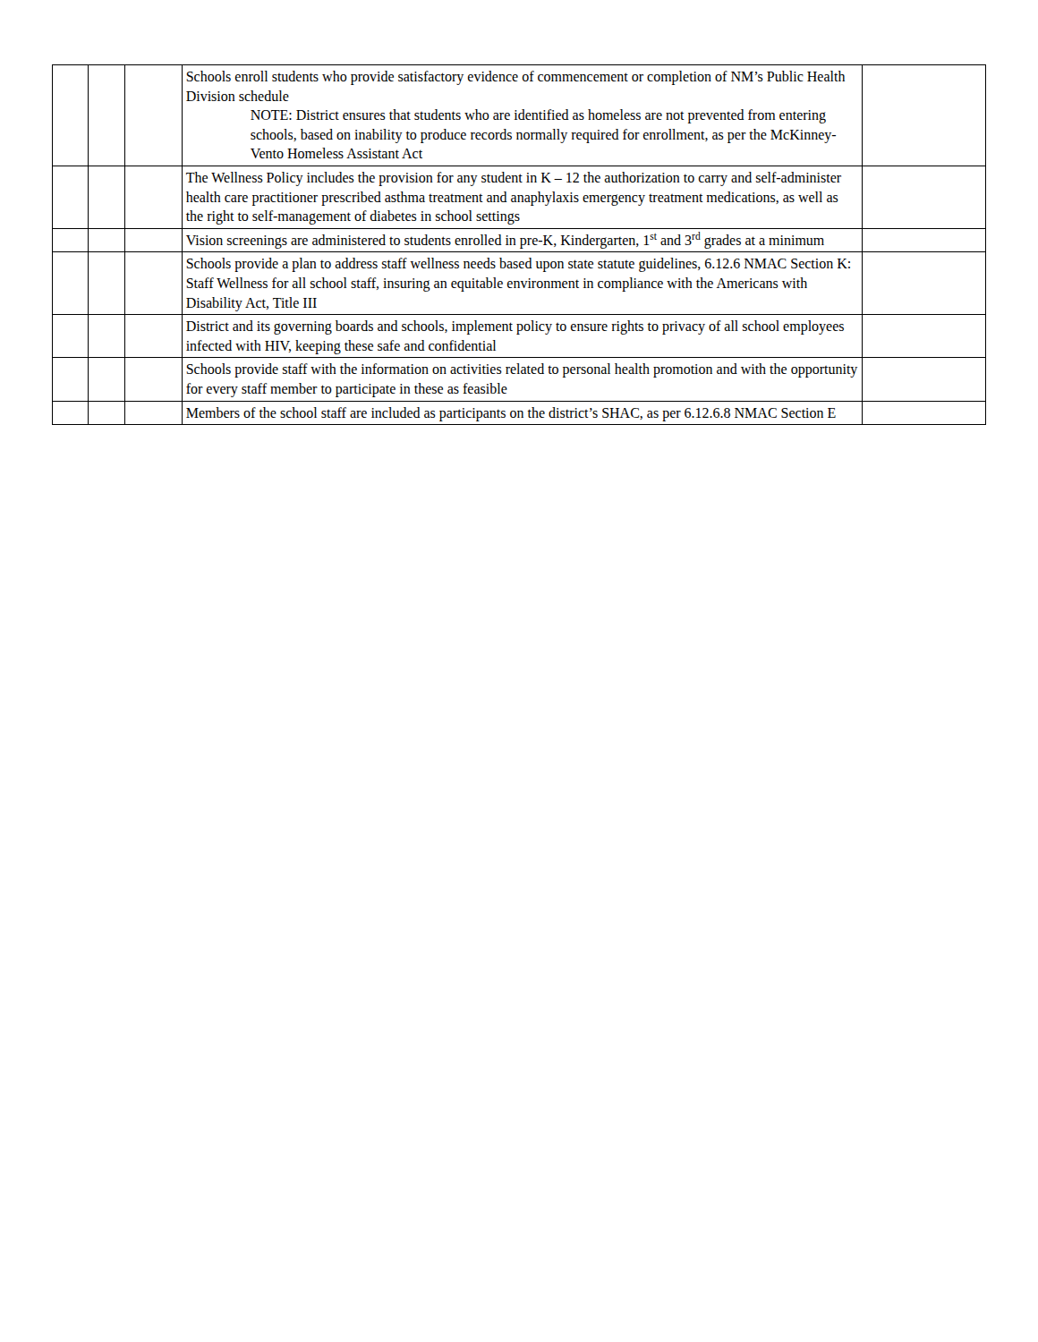| | | | Schools enroll students who provide satisfactory evidence of commencement or completion of NM’s Public Health Division schedule NOTE: District ensures that students who are identified as homeless are not prevented from entering schools, based on inability to produce records normally required for enrollment, as per the McKinney-Vento Homeless Assistant Act | |
| | | | The Wellness Policy includes the provision for any student in K – 12 the authorization to carry and self-administer health care practitioner prescribed asthma treatment and anaphylaxis emergency treatment medications, as well as the right to self-management of diabetes in school settings | |
| | | | Vision screenings are administered to students enrolled in pre-K, Kindergarten, 1 st and 3 rd grades at a minimum | |
| | | | Schools provide a plan to address staff wellness needs based upon state statute guidelines, 6.12.6 NMAC Section K: Staff Wellness for all school staff, insuring an equitable environment in compliance with the Americans with Disability Act, Title III | |
| | | | District and its governing boards and schools, implement policy to ensure rights to privacy of all school employees infected with HIV, keeping these safe and confidential | |
| | | | Schools provide staff with the information on activities related to personal health promotion and with the opportunity for every staff member to participate in these as feasible | |
| | | | Members of the school staff are included as participants on the district’s SHAC, as per 6.12.6.8 NMAC Section E | |